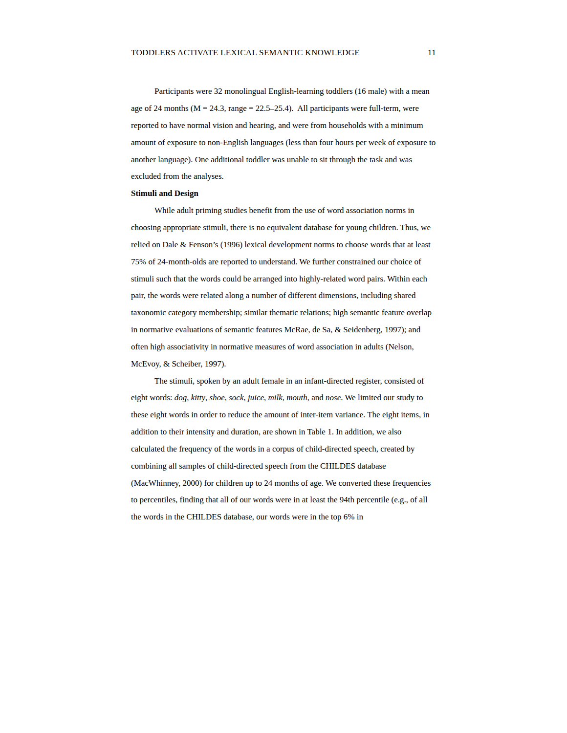Toddlers Activate Lexical Semantic Knowledge 11
Participants were 32 monolingual English-learning toddlers (16 male) with a mean age of 24 months (M = 24.3, range = 22.5–25.4). All participants were full-term, were reported to have normal vision and hearing, and were from households with a minimum amount of exposure to non-English languages (less than four hours per week of exposure to another language). One additional toddler was unable to sit through the task and was excluded from the analyses.
Stimuli and Design
While adult priming studies benefit from the use of word association norms in choosing appropriate stimuli, there is no equivalent database for young children. Thus, we relied on Dale & Fenson’s (1996) lexical development norms to choose words that at least 75% of 24-month-olds are reported to understand. We further constrained our choice of stimuli such that the words could be arranged into highly-related word pairs. Within each pair, the words were related along a number of different dimensions, including shared taxonomic category membership; similar thematic relations; high semantic feature overlap in normative evaluations of semantic features McRae, de Sa, & Seidenberg, 1997); and often high associativity in normative measures of word association in adults (Nelson, McEvoy, & Scheiber, 1997).
The stimuli, spoken by an adult female in an infant-directed register, consisted of eight words: dog, kitty, shoe, sock, juice, milk, mouth, and nose. We limited our study to these eight words in order to reduce the amount of inter-item variance. The eight items, in addition to their intensity and duration, are shown in Table 1. In addition, we also calculated the frequency of the words in a corpus of child-directed speech, created by combining all samples of child-directed speech from the CHILDES database (MacWhinney, 2000) for children up to 24 months of age. We converted these frequencies to percentiles, finding that all of our words were in at least the 94th percentile (e.g., of all the words in the CHILDES database, our words were in the top 6% in